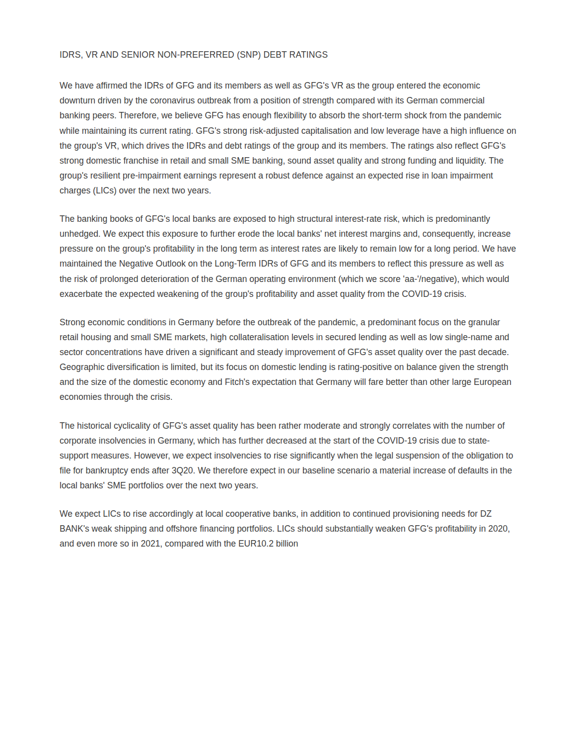IDRS, VR and Senior Non-Preferred (SNP) Debt Ratings
We have affirmed the IDRs of GFG and its members as well as GFG's VR as the group entered the economic downturn driven by the coronavirus outbreak from a position of strength compared with its German commercial banking peers. Therefore, we believe GFG has enough flexibility to absorb the short-term shock from the pandemic while maintaining its current rating. GFG's strong risk-adjusted capitalisation and low leverage have a high influence on the group's VR, which drives the IDRs and debt ratings of the group and its members. The ratings also reflect GFG's strong domestic franchise in retail and small SME banking, sound asset quality and strong funding and liquidity. The group's resilient pre-impairment earnings represent a robust defence against an expected rise in loan impairment charges (LICs) over the next two years.
The banking books of GFG's local banks are exposed to high structural interest-rate risk, which is predominantly unhedged. We expect this exposure to further erode the local banks' net interest margins and, consequently, increase pressure on the group's profitability in the long term as interest rates are likely to remain low for a long period. We have maintained the Negative Outlook on the Long-Term IDRs of GFG and its members to reflect this pressure as well as the risk of prolonged deterioration of the German operating environment (which we score 'aa-'/negative), which would exacerbate the expected weakening of the group's profitability and asset quality from the COVID-19 crisis.
Strong economic conditions in Germany before the outbreak of the pandemic, a predominant focus on the granular retail housing and small SME markets, high collateralisation levels in secured lending as well as low single-name and sector concentrations have driven a significant and steady improvement of GFG's asset quality over the past decade. Geographic diversification is limited, but its focus on domestic lending is rating-positive on balance given the strength and the size of the domestic economy and Fitch's expectation that Germany will fare better than other large European economies through the crisis.
The historical cyclicality of GFG's asset quality has been rather moderate and strongly correlates with the number of corporate insolvencies in Germany, which has further decreased at the start of the COVID-19 crisis due to state-support measures. However, we expect insolvencies to rise significantly when the legal suspension of the obligation to file for bankruptcy ends after 3Q20. We therefore expect in our baseline scenario a material increase of defaults in the local banks' SME portfolios over the next two years.
We expect LICs to rise accordingly at local cooperative banks, in addition to continued provisioning needs for DZ BANK's weak shipping and offshore financing portfolios. LICs should substantially weaken GFG's profitability in 2020, and even more so in 2021, compared with the EUR10.2 billion